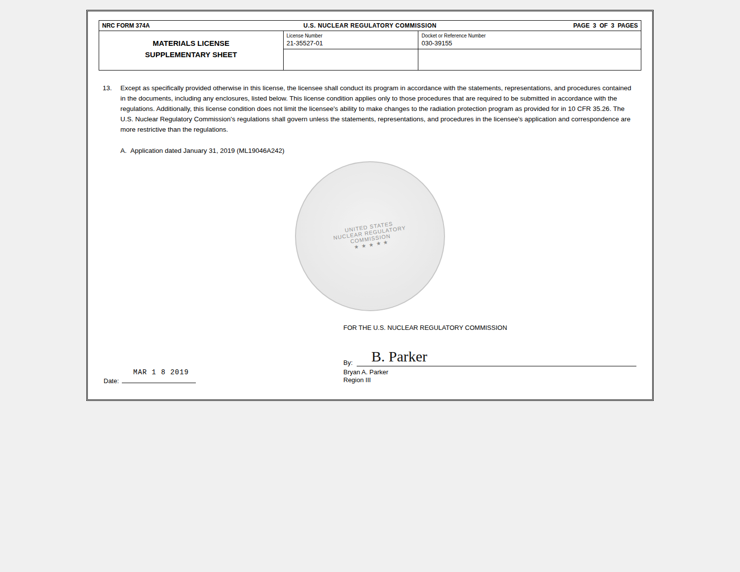NRC FORM 374A
U.S. NUCLEAR REGULATORY COMMISSION
PAGE 3 OF 3 PAGES
| MATERIALS LICENSE SUPPLEMENTARY SHEET | License Number 21-35527-01 | Docket or Reference Number 030-39155 |
13.
Except as specifically provided otherwise in this license, the licensee shall conduct its program in accordance with the statements, representations, and procedures contained in the documents, including any enclosures, listed below. This license condition applies only to those procedures that are required to be submitted in accordance with the regulations. Additionally, this license condition does not limit the licensee's ability to make changes to the radiation protection program as provided for in 10 CFR 35.26. The U.S. Nuclear Regulatory Commission's regulations shall govern unless the statements, representations, and procedures in the licensee's application and correspondence are more restrictive than the regulations.
A. Application dated January 31, 2019 (ML19046A242)
UNITED STATES
NUCLEAR REGULATORY
COMMISSION
★ ★ ★ ★ ★
MAR 1 8 2019
Date:
FOR THE U.S. NUCLEAR REGULATORY COMMISSION
By:
B. Parker
Bryan A. Parker
Region III